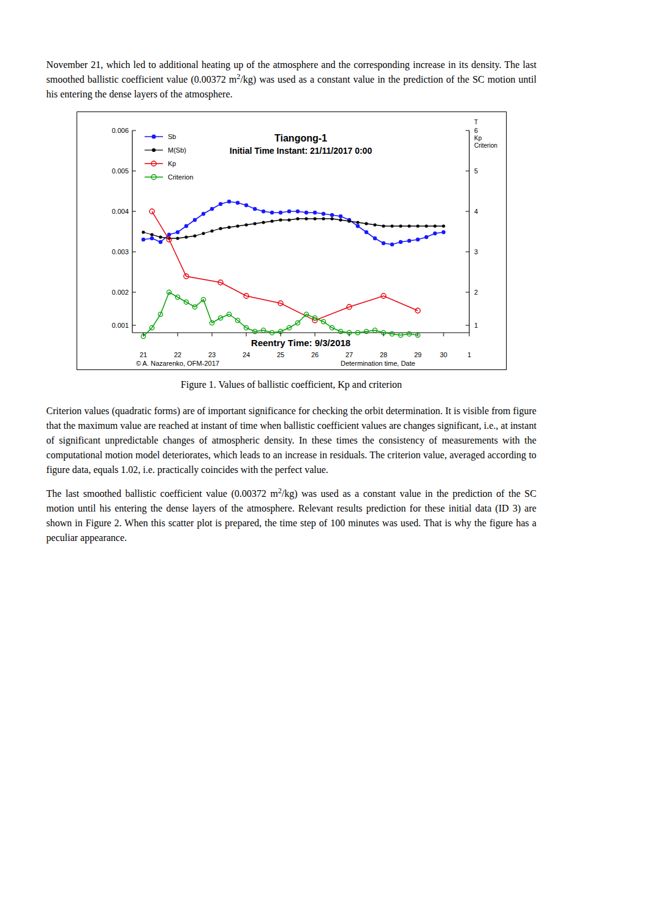November 21, which led to additional heating up of the atmosphere and the corresponding increase in its density. The last smoothed ballistic coefficient value (0.00372 m2/kg) was used as a constant value in the prediction of the SC motion until his entering the dense layers of the atmosphere.
0.006 0.005 0.004 0.003 0.002 0.001 6 5 4 3 2 1 T Kp Criterion Tiangong-1 Initial Time Instant: 21/11/2017 0:00 Sb M(Sb) Kp Criterion Reentry Time: 9/3/2018 21 22 23 24 25 26 27 28 29 30 1 © A. Nazarenko, OFM-2017 Determination time, Date
Figure 1. Values of ballistic coefficient, Kp and criterion
Criterion values (quadratic forms) are of important significance for checking the orbit determination. It is visible from figure that the maximum value are reached at instant of time when ballistic coefficient values are changes significant, i.e., at instant of significant unpredictable changes of atmospheric density. In these times the consistency of measurements with the computational motion model deteriorates, which leads to an increase in residuals. The criterion value, averaged according to figure data, equals 1.02, i.e. practically coincides with the perfect value.
The last smoothed ballistic coefficient value (0.00372 m2/kg) was used as a constant value in the prediction of the SC motion until his entering the dense layers of the atmosphere. Relevant results prediction for these initial data (ID 3) are shown in Figure 2. When this scatter plot is prepared, the time step of 100 minutes was used. That is why the figure has a peculiar appearance.